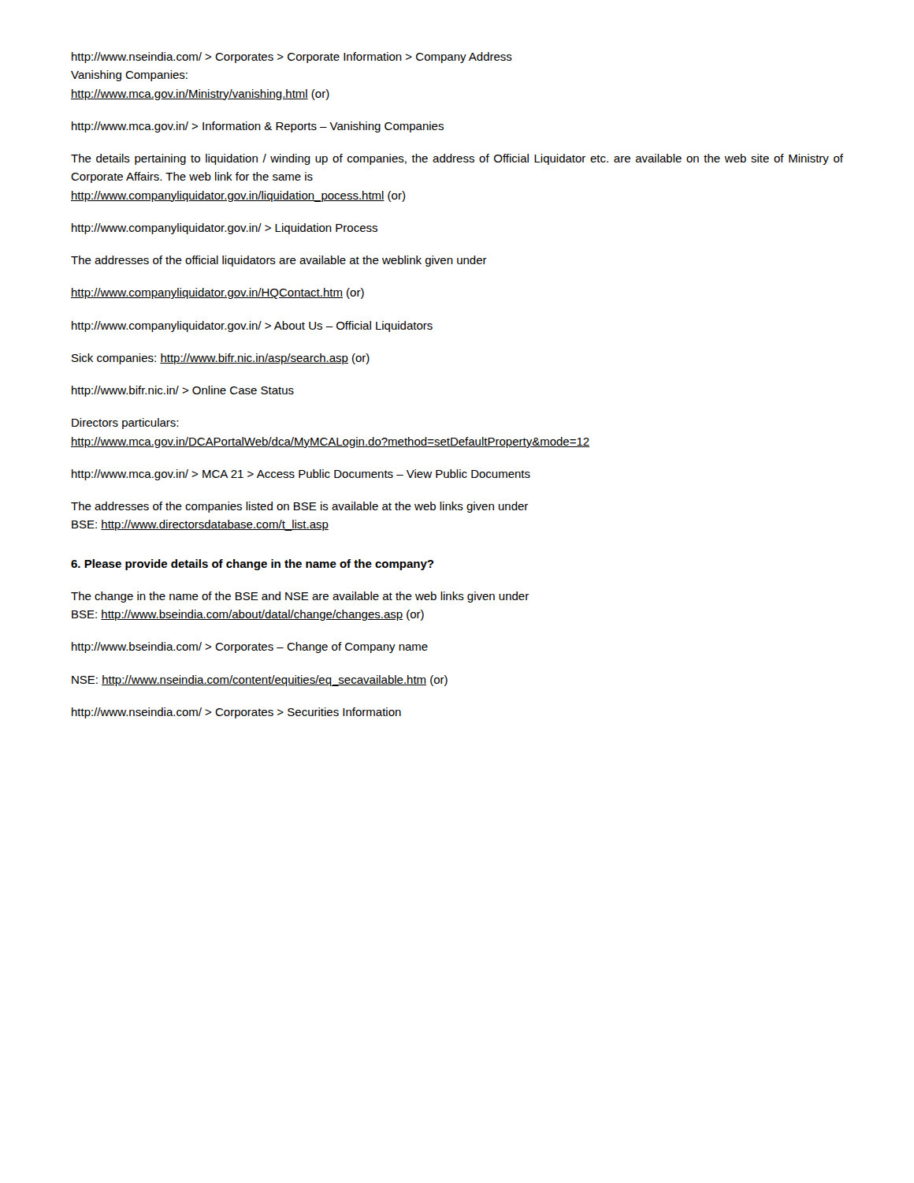http://www.nseindia.com/ > Corporates > Corporate Information > Company Address
Vanishing Companies:
http://www.mca.gov.in/Ministry/vanishing.html (or)
http://www.mca.gov.in/ > Information & Reports – Vanishing Companies
The details pertaining to liquidation / winding up of companies, the address of Official Liquidator etc. are available on the web site of Ministry of Corporate Affairs. The web link for the same is
http://www.companyliquidator.gov.in/liquidation_pocess.html (or)
http://www.companyliquidator.gov.in/ > Liquidation Process
The addresses of the official liquidators are available at the weblink given under
http://www.companyliquidator.gov.in/HQContact.htm (or)
http://www.companyliquidator.gov.in/ > About Us – Official Liquidators
Sick companies: http://www.bifr.nic.in/asp/search.asp (or)
http://www.bifr.nic.in/ > Online Case Status
Directors particulars:
http://www.mca.gov.in/DCAPortalWeb/dca/MyMCALogin.do?method=setDefaultProperty&mode=12
http://www.mca.gov.in/ > MCA 21 > Access Public Documents – View Public Documents
The addresses of the companies listed on BSE is available at the web links given under
BSE: http://www.directorsdatabase.com/t_list.asp
6. Please provide details of change in the name of the company?
The change in the name of the BSE and NSE are available at the web links given under
BSE: http://www.bseindia.com/about/datal/change/changes.asp (or)
http://www.bseindia.com/ > Corporates – Change of Company name
NSE: http://www.nseindia.com/content/equities/eq_secavailable.htm (or)
http://www.nseindia.com/ > Corporates > Securities Information